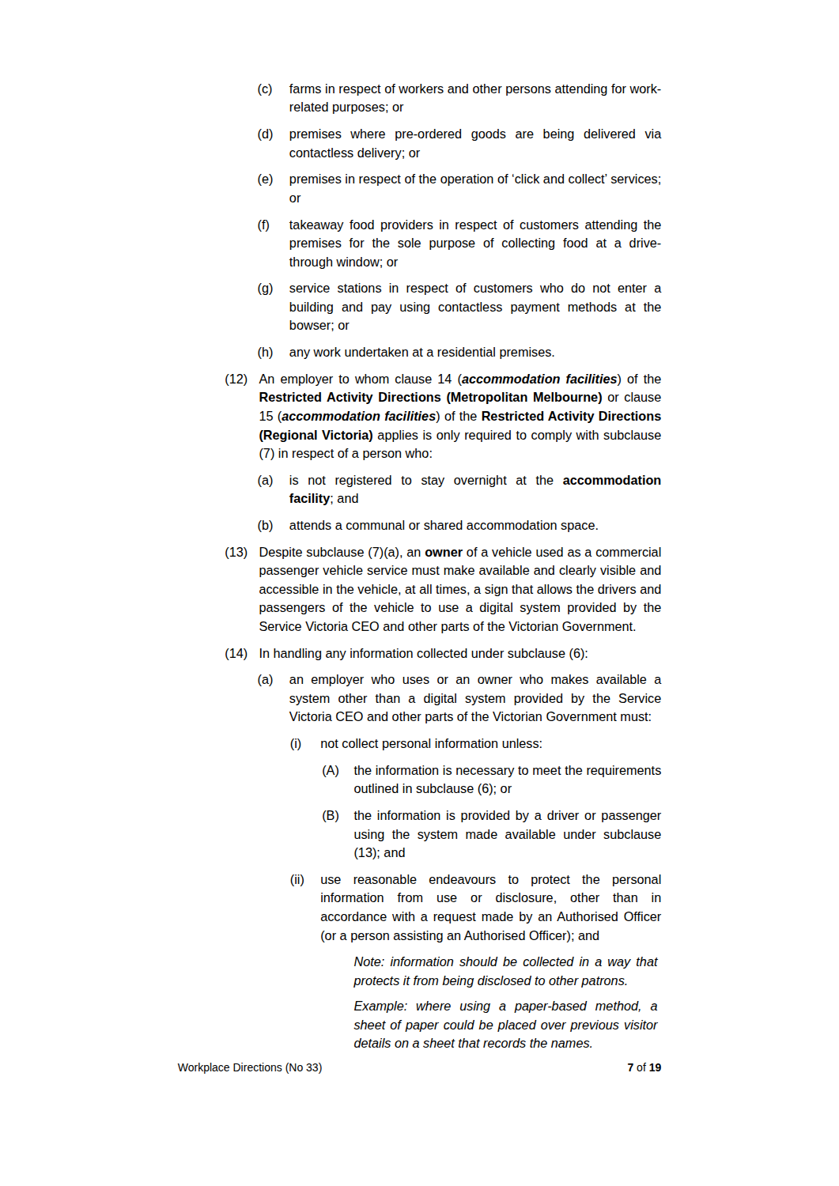(c)
farms in respect of workers and other persons attending for work-related purposes; or
(d)
premises where pre-ordered goods are being delivered via contactless delivery; or
(e)
premises in respect of the operation of ‘click and collect’ services; or
(f)
takeaway food providers in respect of customers attending the premises for the sole purpose of collecting food at a drive-through window; or
(g)
service stations in respect of customers who do not enter a building and pay using contactless payment methods at the bowser; or
(h)
any work undertaken at a residential premises.
(12)
An employer to whom clause 14 (accommodation facilities) of the Restricted Activity Directions (Metropolitan Melbourne) or clause 15 (accommodation facilities) of the Restricted Activity Directions (Regional Victoria) applies is only required to comply with subclause (7) in respect of a person who:
(a)
is not registered to stay overnight at the accommodation facility; and
(b)
attends a communal or shared accommodation space.
(13)
Despite subclause (7)(a), an owner of a vehicle used as a commercial passenger vehicle service must make available and clearly visible and accessible in the vehicle, at all times, a sign that allows the drivers and passengers of the vehicle to use a digital system provided by the Service Victoria CEO and other parts of the Victorian Government.
(14)
In handling any information collected under subclause (6):
(a)
an employer who uses or an owner who makes available a system other than a digital system provided by the Service Victoria CEO and other parts of the Victorian Government must:
(i)
not collect personal information unless:
(A)
the information is necessary to meet the requirements outlined in subclause (6); or
(B)
the information is provided by a driver or passenger using the system made available under subclause (13); and
(ii)
use reasonable endeavours to protect the personal information from use or disclosure, other than in accordance with a request made by an Authorised Officer (or a person assisting an Authorised Officer); and
Note: information should be collected in a way that protects it from being disclosed to other patrons.
Example: where using a paper-based method, a sheet of paper could be placed over previous visitor details on a sheet that records the names.
Workplace Directions (No 33)
7 of 19